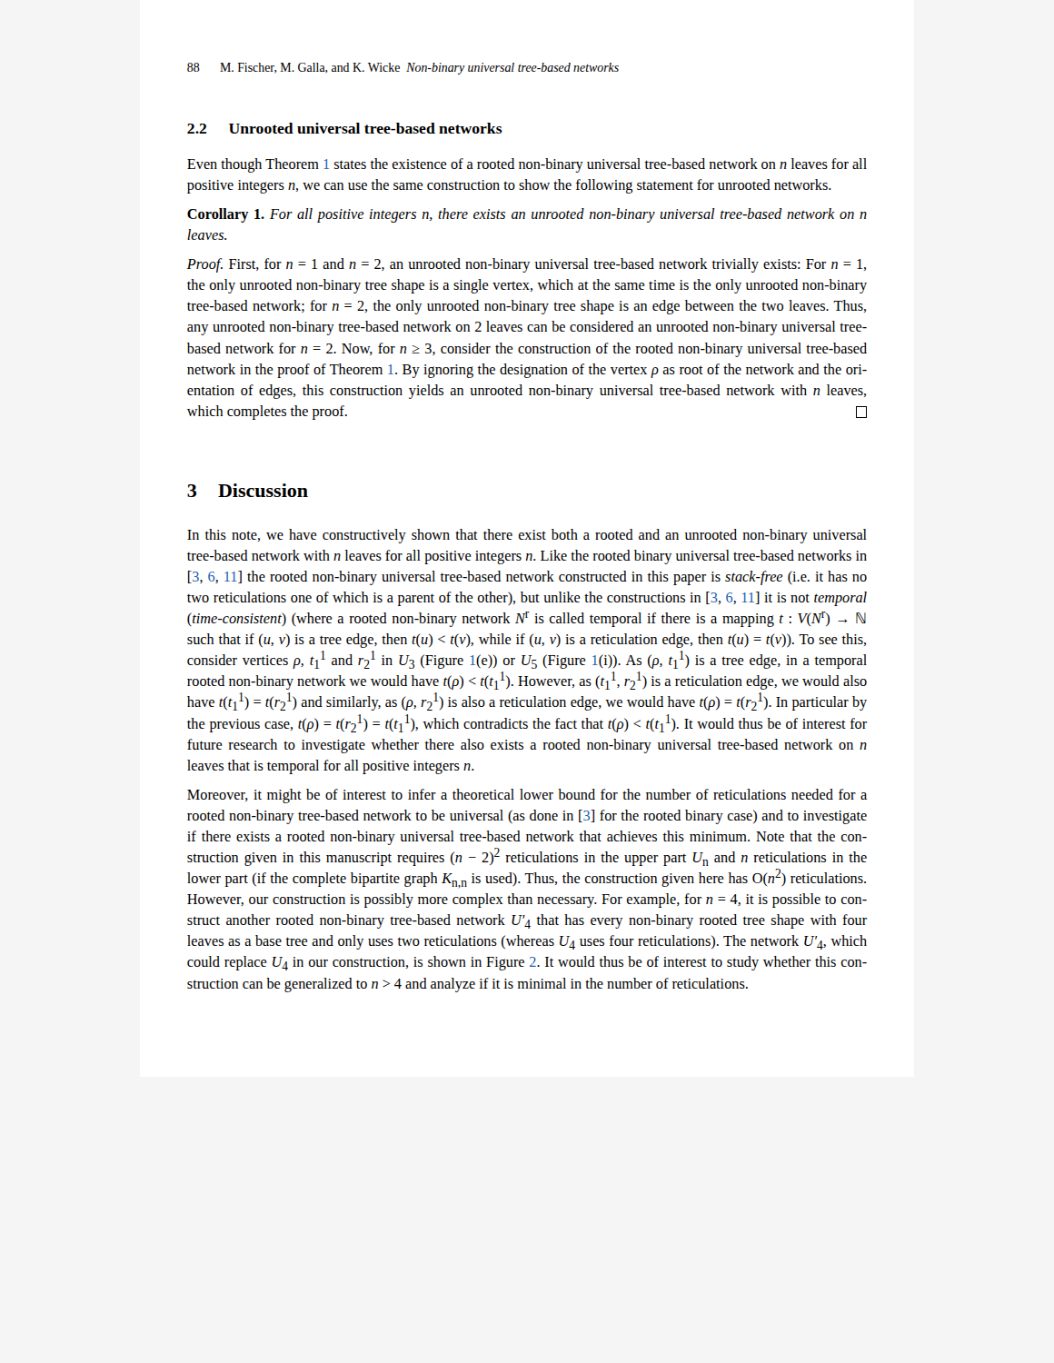88 M. Fischer, M. Galla, and K. Wicke Non-binary universal tree-based networks
2.2 Unrooted universal tree-based networks
Even though Theorem 1 states the existence of a rooted non-binary universal tree-based network on n leaves for all positive integers n, we can use the same construction to show the following statement for unrooted networks.
Corollary 1. For all positive integers n, there exists an unrooted non-binary universal tree-based network on n leaves.
Proof. First, for n = 1 and n = 2, an unrooted non-binary universal tree-based network trivially exists: For n = 1, the only unrooted non-binary tree shape is a single vertex, which at the same time is the only unrooted non-binary tree-based network; for n = 2, the only unrooted non-binary tree shape is an edge between the two leaves. Thus, any unrooted non-binary tree-based network on 2 leaves can be considered an unrooted non-binary universal tree-based network for n = 2. Now, for n ≥ 3, consider the construction of the rooted non-binary universal tree-based network in the proof of Theorem 1. By ignoring the designation of the vertex ρ as root of the network and the orientation of edges, this construction yields an unrooted non-binary universal tree-based network with n leaves, which completes the proof.
3 Discussion
In this note, we have constructively shown that there exist both a rooted and an unrooted non-binary universal tree-based network with n leaves for all positive integers n. Like the rooted binary universal tree-based networks in [3, 6, 11] the rooted non-binary universal tree-based network constructed in this paper is stack-free (i.e. it has no two reticulations one of which is a parent of the other), but unlike the constructions in [3, 6, 11] it is not temporal (time-consistent) (where a rooted non-binary network Nr is called temporal if there is a mapping t : V(Nr) → ℕ such that if (u, v) is a tree edge, then t(u) < t(v), while if (u, v) is a reticulation edge, then t(u) = t(v)). To see this, consider vertices ρ, t11 and r21 in U3 (Figure 1(e)) or U5 (Figure 1(i)). As (ρ, t11) is a tree edge, in a temporal rooted non-binary network we would have t(ρ) < t(t11). However, as (t11, r21) is a reticulation edge, we would also have t(t11) = t(r21) and similarly, as (ρ, r21) is also a reticulation edge, we would have t(ρ) = t(r21). In particular by the previous case, t(ρ) = t(r21) = t(t11), which contradicts the fact that t(ρ) < t(t11). It would thus be of interest for future research to investigate whether there also exists a rooted non-binary universal tree-based network on n leaves that is temporal for all positive integers n.
Moreover, it might be of interest to infer a theoretical lower bound for the number of reticulations needed for a rooted non-binary tree-based network to be universal (as done in [3] for the rooted binary case) and to investigate if there exists a rooted non-binary universal tree-based network that achieves this minimum. Note that the construction given in this manuscript requires (n − 2)2 reticulations in the upper part Un and n reticulations in the lower part (if the complete bipartite graph Kn,n is used). Thus, the construction given here has O(n2) reticulations. However, our construction is possibly more complex than necessary. For example, for n = 4, it is possible to construct another rooted non-binary tree-based network U′4 that has every non-binary rooted tree shape with four leaves as a base tree and only uses two reticulations (whereas U4 uses four reticulations). The network U′4, which could replace U4 in our construction, is shown in Figure 2. It would thus be of interest to study whether this construction can be generalized to n > 4 and analyze if it is minimal in the number of reticulations.